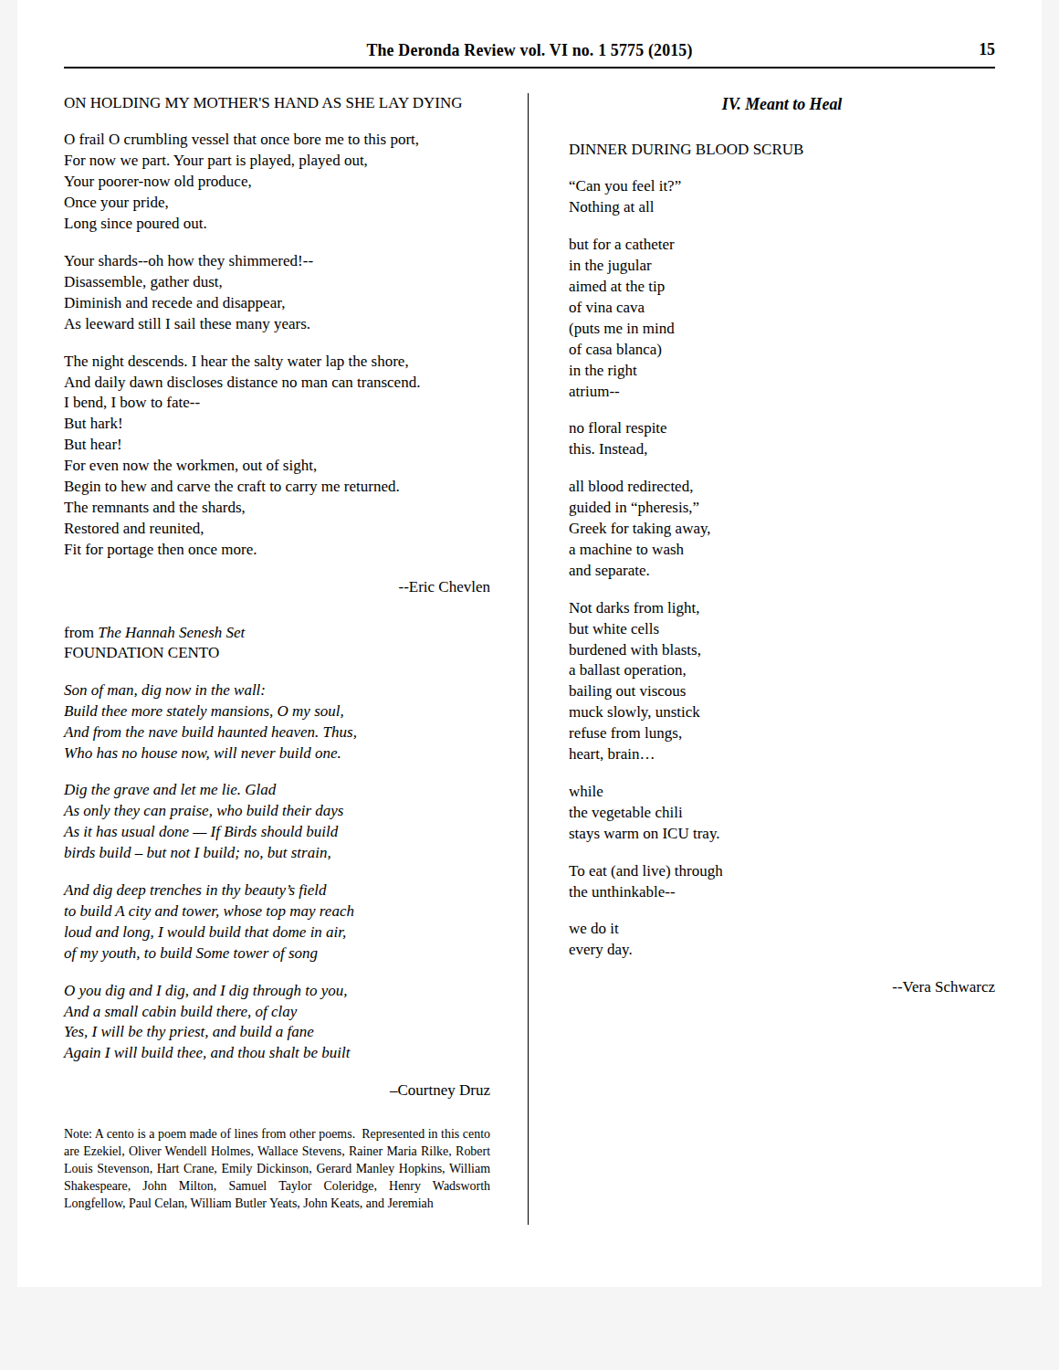The Deronda Review vol. VI no. 1 5775 (2015) 15
On Holding My Mother's Hand as She Lay Dying
O frail O crumbling vessel that once bore me to this port, For now we part. Your part is played, played out, Your poorer-now old produce, Once your pride, Long since poured out.
Your shards--oh how they shimmered!-- Disassemble, gather dust, Diminish and recede and disappear, As leeward still I sail these many years.
The night descends. I hear the salty water lap the shore, And daily dawn discloses distance no man can transcend. I bend, I bow to fate-- But hark! But hear! For even now the workmen, out of sight, Begin to hew and carve the craft to carry me returned. The remnants and the shards, Restored and reunited, Fit for portage then once more.
--Eric Chevlen
from The Hannah Senesh Set
FOUNDATION CENTO
Son of man, dig now in the wall: Build thee more stately mansions, O my soul, And from the nave build haunted heaven. Thus, Who has no house now, will never build one.
Dig the grave and let me lie. Glad As only they can praise, who build their days As it has usual done — If Birds should build birds build – but not I build; no, but strain,
And dig deep trenches in thy beauty’s field to build A city and tower, whose top may reach loud and long, I would build that dome in air, of my youth, to build Some tower of song
O you dig and I dig, and I dig through to you, And a small cabin build there, of clay Yes, I will be thy priest, and build a fane Again I will build thee, and thou shalt be built
–Courtney Druz
Note: A cento is a poem made of lines from other poems. Represented in this cento are Ezekiel, Oliver Wendell Holmes, Wallace Stevens, Rainer Maria Rilke, Robert Louis Stevenson, Hart Crane, Emily Dickinson, Gerard Manley Hopkins, William Shakespeare, John Milton, Samuel Taylor Coleridge, Henry Wadsworth Longfellow, Paul Celan, William Butler Yeats, John Keats, and Jeremiah
IV. Meant to Heal
Dinner During Blood Scrub
“Can you feel it?” Nothing at all
but for a catheter in the jugular aimed at the tip of vina cava (puts me in mind of casa blanca) in the right atrium--
no floral respite this. Instead,
all blood redirected, guided in “pheresis,” Greek for taking away, a machine to wash and separate.
Not darks from light, but white cells burdened with blasts, a ballast operation, bailing out viscous muck slowly, unstick refuse from lungs, heart, brain…
while the vegetable chili stays warm on ICU tray.
To eat (and live) through the unthinkable--
we do it every day.
--Vera Schwarcz